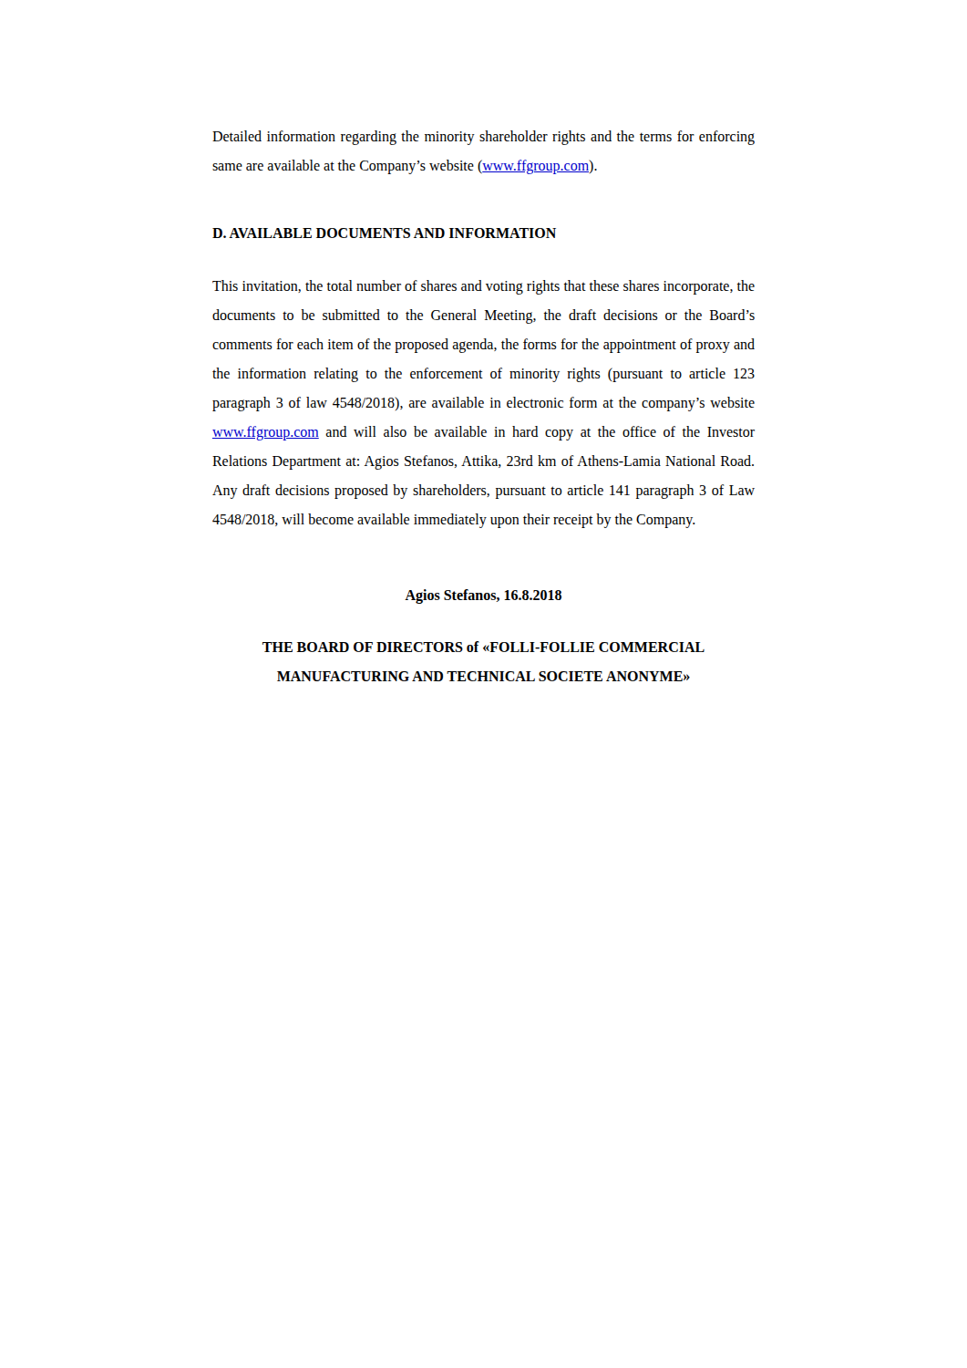Detailed information regarding the minority shareholder rights and the terms for enforcing same are available at the Company’s website (www.ffgroup.com).
D. AVAILABLE DOCUMENTS AND INFORMATION
This invitation, the total number of shares and voting rights that these shares incorporate, the documents to be submitted to the General Meeting, the draft decisions or the Board’s comments for each item of the proposed agenda, the forms for the appointment of proxy and the information relating to the enforcement of minority rights (pursuant to article 123 paragraph 3 of law 4548/2018), are available in electronic form at the company’s website www.ffgroup.com and will also be available in hard copy at the office of the Investor Relations Department at: Agios Stefanos, Attika, 23rd km of Athens-Lamia National Road. Any draft decisions proposed by shareholders, pursuant to article 141 paragraph 3 of Law 4548/2018, will become available immediately upon their receipt by the Company.
Agios Stefanos, 16.8.2018
THE BOARD OF DIRECTORS of «FOLLI-FOLLIE COMMERCIAL MANUFACTURING AND TECHNICAL SOCIETE ANONYME»